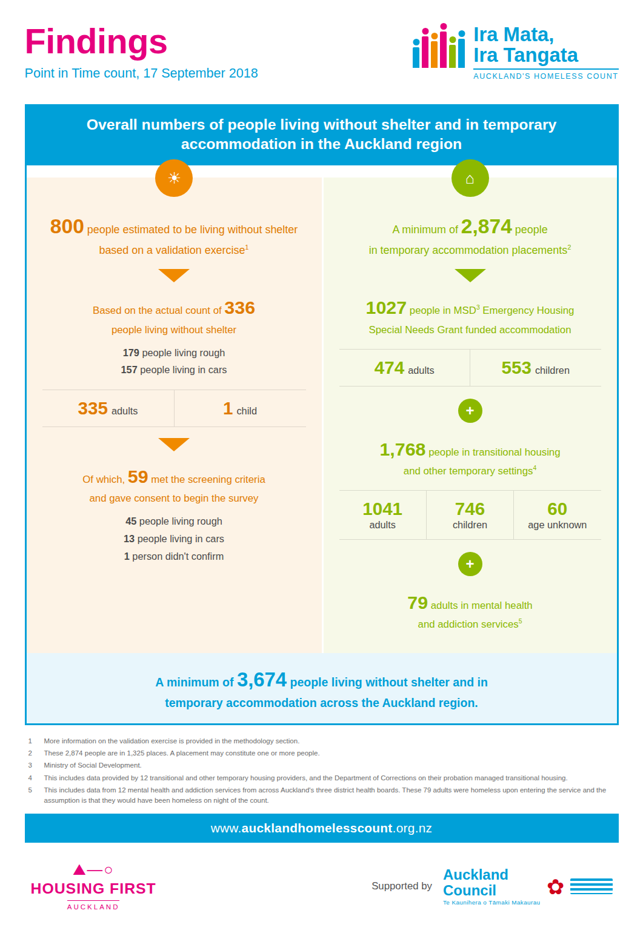Findings
Point in Time count, 17 September 2018
Ira Mata, Ira Tangata Auckland's Homeless Count
Overall numbers of people living without shelter and in temporary accommodation in the Auckland region
☀︎
800 people estimated to be living without shelter based on a validation exercise1
Based on the actual count of 336
people living without shelter
179 people living rough
157 people living in cars
335adults
1child
Of which, 59 met the screening criteria
and gave consent to begin the survey
45 people living rough
13 people living in cars
1 person didn't confirm
⌂
A minimum of 2,874 people
in temporary accommodation placements2
1027 people in MSD3 Emergency Housing
Special Needs Grant funded accommodation
474adults
553children
+
1,768 people in transitional housing
and other temporary settings4
1041adults
746children
60age unknown
+
79 adults in mental health
and addiction services5
A minimum of 3,674 people living without shelter and in
temporary accommodation across the Auckland region.
More information on the validation exercise is provided in the methodology section.
These 2,874 people are in 1,325 places. A placement may constitute one or more people.
Ministry of Social Development.
This includes data provided by 12 transitional and other temporary housing providers, and the Department of Corrections on their probation managed transitional housing.
This includes data from 12 mental health and addiction services from across Auckland's three district health boards. These 79 adults were homeless upon entering the service and the assumption is that they would have been homeless on night of the count.
www.aucklandhomelesscount.org.nz
⛰︎—○
HOUSING FIRST
AUCKLAND
Supported by
Auckland Council Te Kaunihera o Tāmaki Makaurau
✿